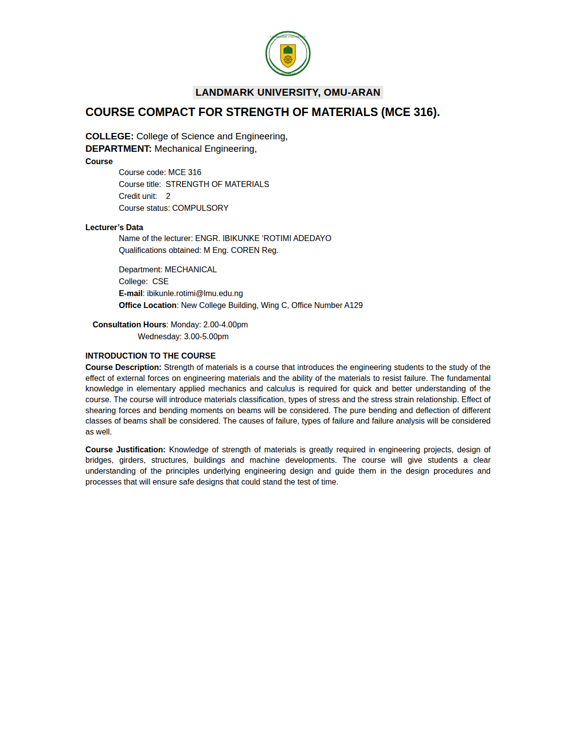LANDMARK UNIVERSITY OMU-ARAN
LANDMARK UNIVERSITY, OMU-ARAN
COURSE COMPACT FOR STRENGTH OF MATERIALS (MCE 316).
COLLEGE: College of Science and Engineering,
DEPARTMENT: Mechanical Engineering,
Course
Course code: MCE 316
Course title: STRENGTH OF MATERIALS
Credit unit: 2
Course status: COMPULSORY
Lecturer’s Data
Name of the lecturer: ENGR. IBIKUNKE ‘ROTIMI ADEDAYO
Qualifications obtained: M Eng. COREN Reg.
Department: MECHANICAL
College: CSE
E-mail: ibikunle.rotimi@lmu.edu.ng
Office Location: New College Building, Wing C, Office Number A129
Consultation Hours: Monday: 2.00-4.00pm
Wednesday: 3.00-5.00pm
INTRODUCTION TO THE COURSE
Course Description: Strength of materials is a course that introduces the engineering students to the study of the effect of external forces on engineering materials and the ability of the materials to resist failure. The fundamental knowledge in elementary applied mechanics and calculus is required for quick and better understanding of the course. The course will introduce materials classification, types of stress and the stress strain relationship. Effect of shearing forces and bending moments on beams will be considered. The pure bending and deflection of different classes of beams shall be considered. The causes of failure, types of failure and failure analysis will be considered as well.
Course Justification: Knowledge of strength of materials is greatly required in engineering projects, design of bridges, girders, structures, buildings and machine developments. The course will give students a clear understanding of the principles underlying engineering design and guide them in the design procedures and processes that will ensure safe designs that could stand the test of time.